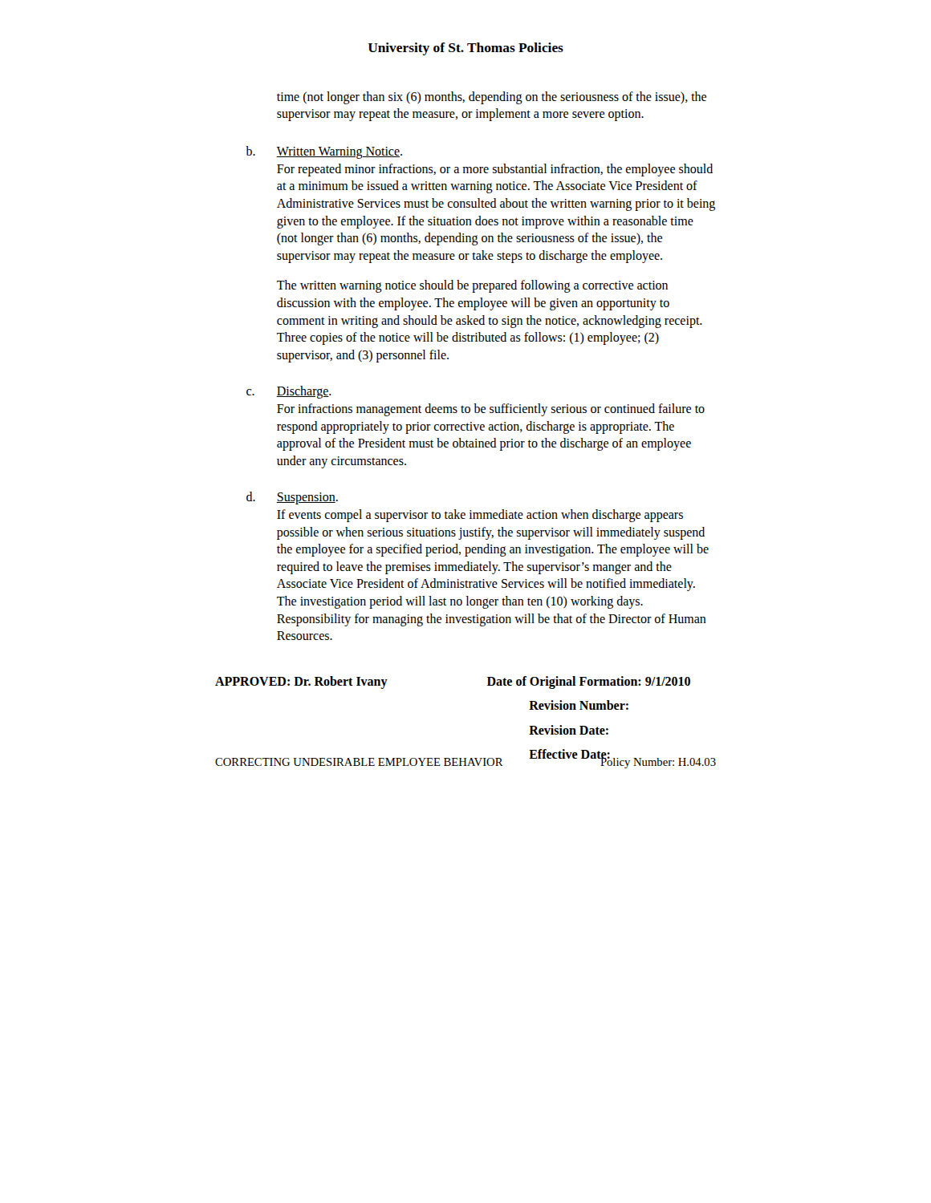University of St. Thomas Policies
time (not longer than six (6) months, depending on the seriousness of the issue), the supervisor may repeat the measure, or implement a more severe option.
b.
Written Warning Notice.
For repeated minor infractions, or a more substantial infraction, the employee should at a minimum be issued a written warning notice. The Associate Vice President of Administrative Services must be consulted about the written warning prior to it being given to the employee. If the situation does not improve within a reasonable time (not longer than (6) months, depending on the seriousness of the issue), the supervisor may repeat the measure or take steps to discharge the employee.
The written warning notice should be prepared following a corrective action discussion with the employee. The employee will be given an opportunity to comment in writing and should be asked to sign the notice, acknowledging receipt. Three copies of the notice will be distributed as follows: (1) employee; (2) supervisor, and (3) personnel file.
c.
Discharge.
For infractions management deems to be sufficiently serious or continued failure to respond appropriately to prior corrective action, discharge is appropriate. The approval of the President must be obtained prior to the discharge of an employee under any circumstances.
d.
Suspension.
If events compel a supervisor to take immediate action when discharge appears possible or when serious situations justify, the supervisor will immediately suspend the employee for a specified period, pending an investigation. The employee will be required to leave the premises immediately. The supervisor’s manger and the Associate Vice President of Administrative Services will be notified immediately. The investigation period will last no longer than ten (10) working days. Responsibility for managing the investigation will be that of the Director of Human Resources.
| APPROVED: Dr. Robert Ivany | Date of Original Formation: 9/1/2010 Revision Number: Revision Date: Effective Date: |
CORRECTING UNDESIRABLE EMPLOYEE BEHAVIOR Policy Number: H.04.03